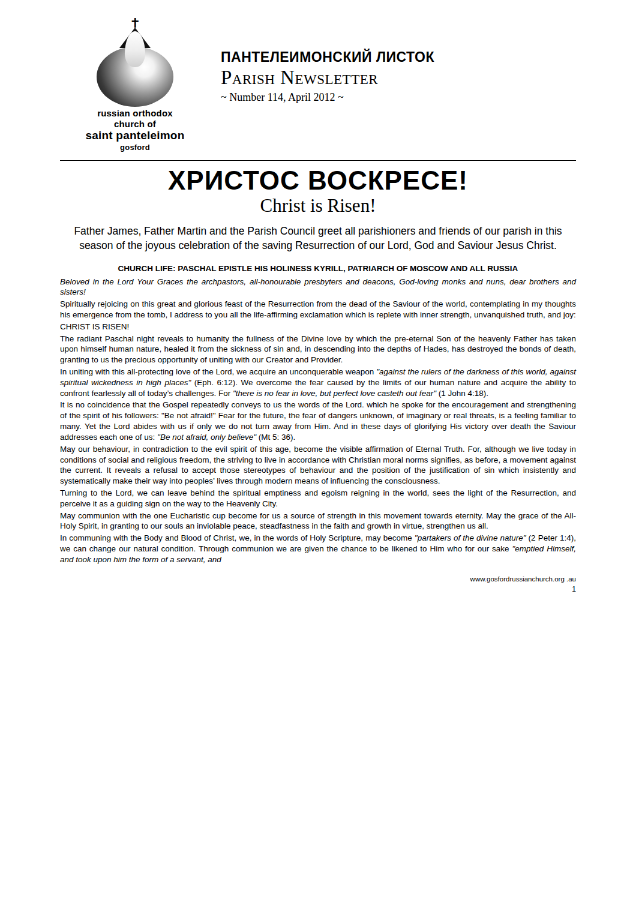✝
russian orthodox
church of
saint panteleimon
gosford
ПАНТЕЛЕИМОНСКИЙ ЛИСТОК
Parish Newsletter
~ Number 114, April 2012 ~
ХРИСТОС ВОСКРЕСЕ!
Christ is Risen!
Father James, Father Martin and the Parish Council greet all parishioners and friends of our parish in this season of the joyous celebration of the saving Resurrection of our Lord, God and Saviour Jesus Christ.
Church Life: Paschal Epistle His Holiness Kyrill, Patriarch of Moscow and All Russia
Beloved in the Lord Your Graces the archpastors, all-honourable presbyters and deacons, God-loving monks and nuns, dear brothers and sisters!
Spiritually rejoicing on this great and glorious feast of the Resurrection from the dead of the Saviour of the world, contemplating in my thoughts his emergence from the tomb, I address to you all the life-affirming exclamation which is replete with inner strength, unvanquished truth, and joy:
CHRIST IS RISEN!
The radiant Paschal night reveals to humanity the fullness of the Divine love by which the pre-eternal Son of the heavenly Father has taken upon himself human nature, healed it from the sickness of sin and, in descending into the depths of Hades, has destroyed the bonds of death, granting to us the precious opportunity of uniting with our Creator and Provider.
In uniting with this all-protecting love of the Lord, we acquire an unconquerable weapon "against the rulers of the darkness of this world, against spiritual wickedness in high places" (Eph. 6:12). We overcome the fear caused by the limits of our human nature and acquire the ability to confront fearlessly all of today’s challenges. For "there is no fear in love, but perfect love casteth out fear" (1 John 4:18).
It is no coincidence that the Gospel repeatedly conveys to us the words of the Lord. which he spoke for the encouragement and strengthening of the spirit of his followers: "Be not afraid!" Fear for the future, the fear of dangers unknown, of imaginary or real threats, is a feeling familiar to many. Yet the Lord abides with us if only we do not turn away from Him. And in these days of glorifying His victory over death the Saviour addresses each one of us: "Be not afraid, only believe" (Mt 5: 36).
May our behaviour, in contradiction to the evil spirit of this age, become the visible affirmation of Eternal Truth. For, although we live today in conditions of social and religious freedom, the striving to live in accordance with Christian moral norms signifies, as before, a movement against the current. It reveals a refusal to accept those stereotypes of behaviour and the position of the justification of sin which insistently and systematically make their way into peoples’ lives through modern means of influencing the consciousness.
Turning to the Lord, we can leave behind the spiritual emptiness and egoism reigning in the world, sees the light of the Resurrection, and perceive it as a guiding sign on the way to the Heavenly City.
May communion with the one Eucharistic cup become for us a source of strength in this movement towards eternity. May the grace of the All-Holy Spirit, in granting to our souls an inviolable peace, steadfastness in the faith and growth in virtue, strengthen us all.
In communing with the Body and Blood of Christ, we, in the words of Holy Scripture, may become "partakers of the divine nature" (2 Peter 1:4), we can change our natural condition. Through communion we are given the chance to be likened to Him who for our sake "emptied Himself, and took upon him the form of a servant, and
www.gosfordrussianchurch.org .au
1